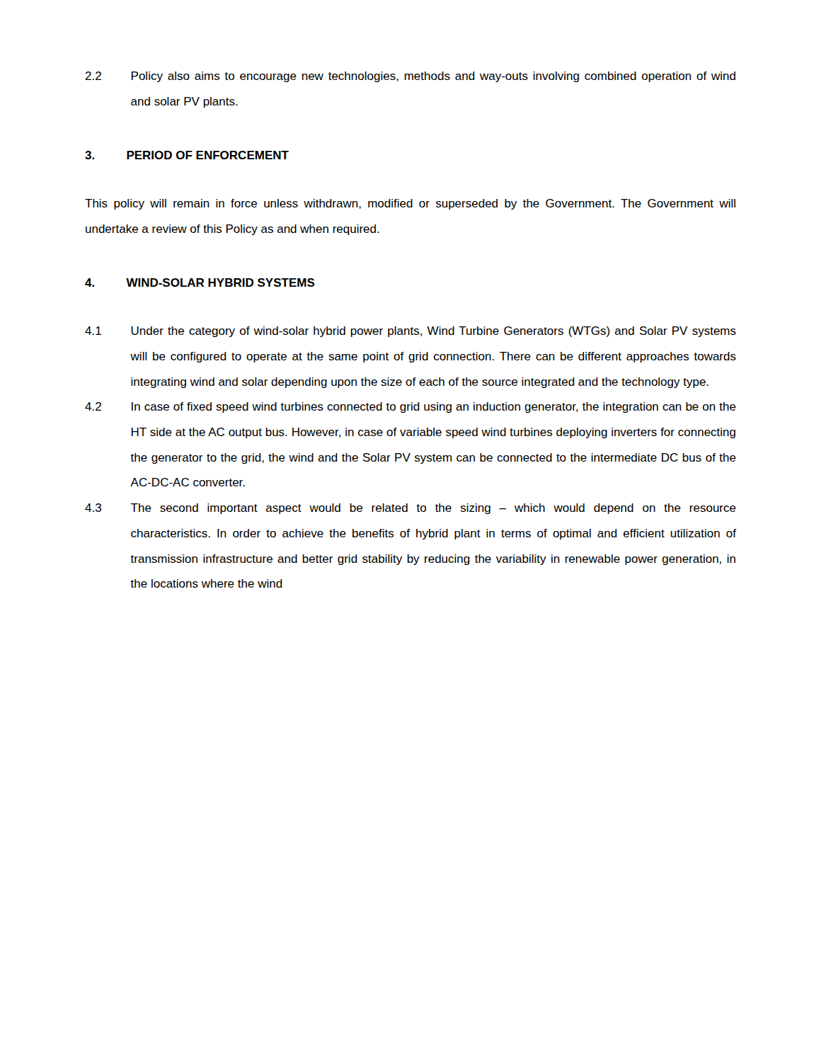2.2 Policy also aims to encourage new technologies, methods and way-outs involving combined operation of wind and solar PV plants.
3. PERIOD OF ENFORCEMENT
This policy will remain in force unless withdrawn, modified or superseded by the Government. The Government will undertake a review of this Policy as and when required.
4. WIND-SOLAR HYBRID SYSTEMS
4.1 Under the category of wind-solar hybrid power plants, Wind Turbine Generators (WTGs) and Solar PV systems will be configured to operate at the same point of grid connection. There can be different approaches towards integrating wind and solar depending upon the size of each of the source integrated and the technology type.
4.2 In case of fixed speed wind turbines connected to grid using an induction generator, the integration can be on the HT side at the AC output bus. However, in case of variable speed wind turbines deploying inverters for connecting the generator to the grid, the wind and the Solar PV system can be connected to the intermediate DC bus of the AC-DC-AC converter.
4.3 The second important aspect would be related to the sizing – which would depend on the resource characteristics. In order to achieve the benefits of hybrid plant in terms of optimal and efficient utilization of transmission infrastructure and better grid stability by reducing the variability in renewable power generation, in the locations where the wind